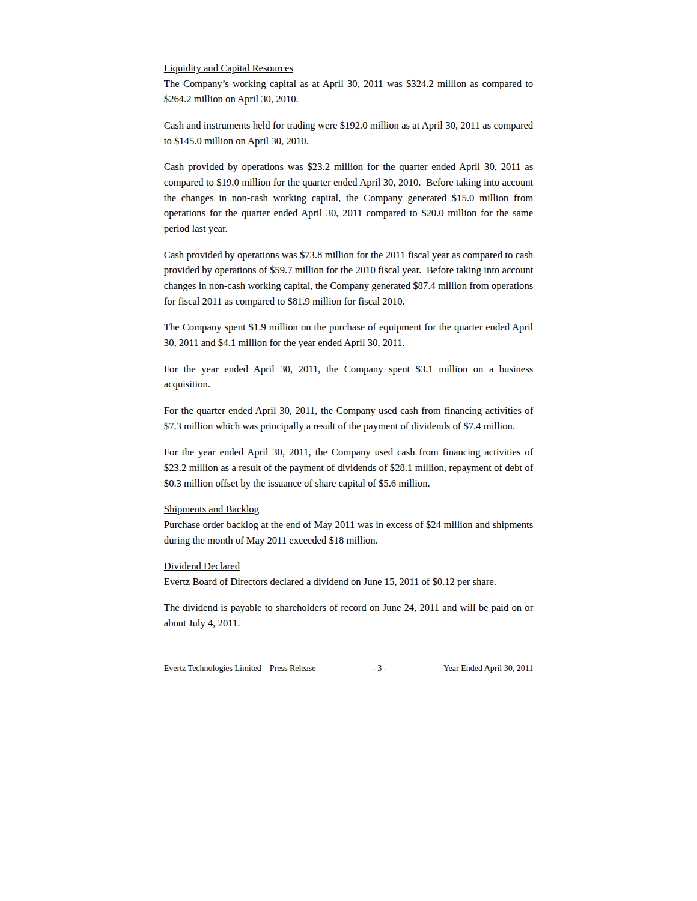Liquidity and Capital Resources
The Company’s working capital as at April 30, 2011 was $324.2 million as compared to $264.2 million on April 30, 2010.
Cash and instruments held for trading were $192.0 million as at April 30, 2011 as compared to $145.0 million on April 30, 2010.
Cash provided by operations was $23.2 million for the quarter ended April 30, 2011 as compared to $19.0 million for the quarter ended April 30, 2010. Before taking into account the changes in non-cash working capital, the Company generated $15.0 million from operations for the quarter ended April 30, 2011 compared to $20.0 million for the same period last year.
Cash provided by operations was $73.8 million for the 2011 fiscal year as compared to cash provided by operations of $59.7 million for the 2010 fiscal year. Before taking into account changes in non-cash working capital, the Company generated $87.4 million from operations for fiscal 2011 as compared to $81.9 million for fiscal 2010.
The Company spent $1.9 million on the purchase of equipment for the quarter ended April 30, 2011 and $4.1 million for the year ended April 30, 2011.
For the year ended April 30, 2011, the Company spent $3.1 million on a business acquisition.
For the quarter ended April 30, 2011, the Company used cash from financing activities of $7.3 million which was principally a result of the payment of dividends of $7.4 million.
For the year ended April 30, 2011, the Company used cash from financing activities of $23.2 million as a result of the payment of dividends of $28.1 million, repayment of debt of $0.3 million offset by the issuance of share capital of $5.6 million.
Shipments and Backlog
Purchase order backlog at the end of May 2011 was in excess of $24 million and shipments during the month of May 2011 exceeded $18 million.
Dividend Declared
Evertz Board of Directors declared a dividend on June 15, 2011 of $0.12 per share.
The dividend is payable to shareholders of record on June 24, 2011 and will be paid on or about July 4, 2011.
Evertz Technologies Limited – Press Release
- 3 -
Year Ended April 30, 2011